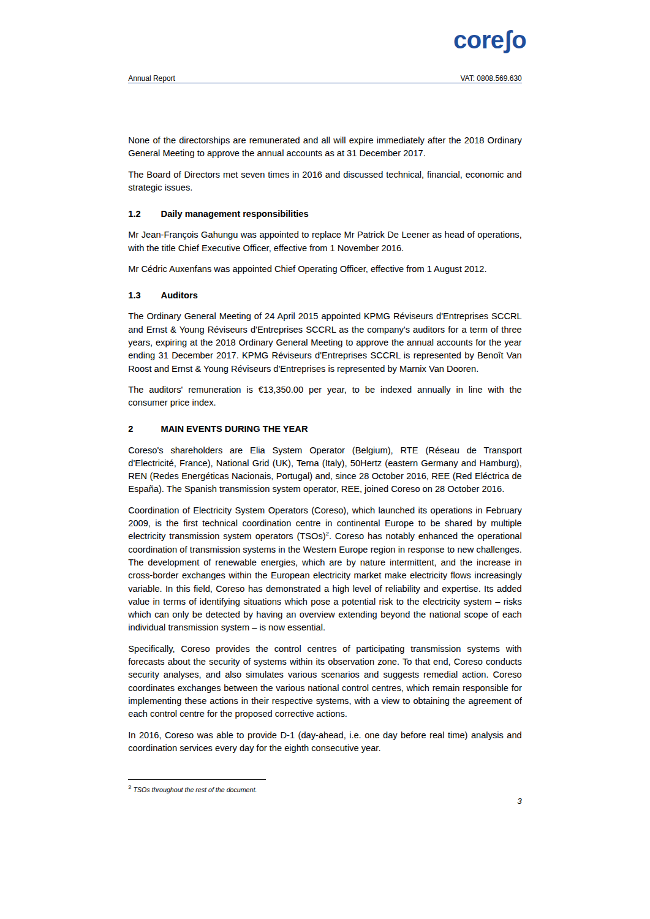coreʃo
Annual Report
VAT: 0808.569.630
None of the directorships are remunerated and all will expire immediately after the 2018 Ordinary General Meeting to approve the annual accounts as at 31 December 2017.
The Board of Directors met seven times in 2016 and discussed technical, financial, economic and strategic issues.
1.2 Daily management responsibilities
Mr Jean-François Gahungu was appointed to replace Mr Patrick De Leener as head of operations, with the title Chief Executive Officer, effective from 1 November 2016.
Mr Cédric Auxenfans was appointed Chief Operating Officer, effective from 1 August 2012.
1.3 Auditors
The Ordinary General Meeting of 24 April 2015 appointed KPMG Réviseurs d'Entreprises SCCRL and Ernst & Young Réviseurs d'Entreprises SCCRL as the company's auditors for a term of three years, expiring at the 2018 Ordinary General Meeting to approve the annual accounts for the year ending 31 December 2017. KPMG Réviseurs d'Entreprises SCCRL is represented by Benoît Van Roost and Ernst & Young Réviseurs d'Entreprises is represented by Marnix Van Dooren.
The auditors' remuneration is €13,350.00 per year, to be indexed annually in line with the consumer price index.
2 MAIN EVENTS DURING THE YEAR
Coreso's shareholders are Elia System Operator (Belgium), RTE (Réseau de Transport d'Electricité, France), National Grid (UK), Terna (Italy), 50Hertz (eastern Germany and Hamburg), REN (Redes Energéticas Nacionais, Portugal) and, since 28 October 2016, REE (Red Eléctrica de España). The Spanish transmission system operator, REE, joined Coreso on 28 October 2016.
Coordination of Electricity System Operators (Coreso), which launched its operations in February 2009, is the first technical coordination centre in continental Europe to be shared by multiple electricity transmission system operators (TSOs)2. Coreso has notably enhanced the operational coordination of transmission systems in the Western Europe region in response to new challenges. The development of renewable energies, which are by nature intermittent, and the increase in cross-border exchanges within the European electricity market make electricity flows increasingly variable. In this field, Coreso has demonstrated a high level of reliability and expertise. Its added value in terms of identifying situations which pose a potential risk to the electricity system – risks which can only be detected by having an overview extending beyond the national scope of each individual transmission system – is now essential.
Specifically, Coreso provides the control centres of participating transmission systems with forecasts about the security of systems within its observation zone. To that end, Coreso conducts security analyses, and also simulates various scenarios and suggests remedial action. Coreso coordinates exchanges between the various national control centres, which remain responsible for implementing these actions in their respective systems, with a view to obtaining the agreement of each control centre for the proposed corrective actions.
In 2016, Coreso was able to provide D-1 (day-ahead, i.e. one day before real time) analysis and coordination services every day for the eighth consecutive year.
2 TSOs throughout the rest of the document.
3